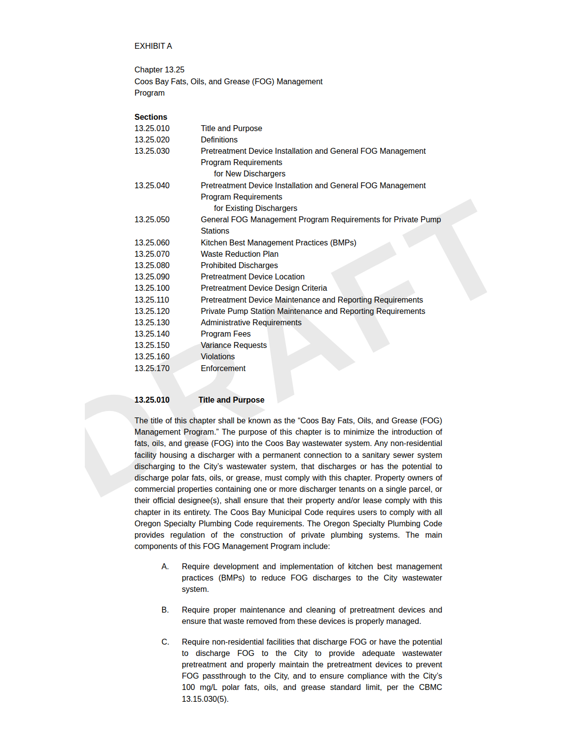DRAFT
EXHIBIT A
Chapter 13.25
Coos Bay Fats, Oils, and Grease (FOG) Management
Program
Sections
| 13.25.010 | Title and Purpose |
| 13.25.020 | Definitions |
| 13.25.030 | Pretreatment Device Installation and General FOG Management Program Requirements for New Dischargers |
| 13.25.040 | Pretreatment Device Installation and General FOG Management Program Requirements for Existing Dischargers |
| 13.25.050 | General FOG Management Program Requirements for Private Pump Stations |
| 13.25.060 | Kitchen Best Management Practices (BMPs) |
| 13.25.070 | Waste Reduction Plan |
| 13.25.080 | Prohibited Discharges |
| 13.25.090 | Pretreatment Device Location |
| 13.25.100 | Pretreatment Device Design Criteria |
| 13.25.110 | Pretreatment Device Maintenance and Reporting Requirements |
| 13.25.120 | Private Pump Station Maintenance and Reporting Requirements |
| 13.25.130 | Administrative Requirements |
| 13.25.140 | Program Fees |
| 13.25.150 | Variance Requests |
| 13.25.160 | Violations |
| 13.25.170 | Enforcement |
13.25.010 Title and Purpose
The title of this chapter shall be known as the “Coos Bay Fats, Oils, and Grease (FOG) Management Program.” The purpose of this chapter is to minimize the introduction of fats, oils, and grease (FOG) into the Coos Bay wastewater system. Any non-residential facility housing a discharger with a permanent connection to a sanitary sewer system discharging to the City’s wastewater system, that discharges or has the potential to discharge polar fats, oils, or grease, must comply with this chapter. Property owners of commercial properties containing one or more discharger tenants on a single parcel, or their official designee(s), shall ensure that their property and/or lease comply with this chapter in its entirety. The Coos Bay Municipal Code requires users to comply with all Oregon Specialty Plumbing Code requirements. The Oregon Specialty Plumbing Code provides regulation of the construction of private plumbing systems. The main components of this FOG Management Program include:
A. Require development and implementation of kitchen best management practices (BMPs) to reduce FOG discharges to the City wastewater system.
B. Require proper maintenance and cleaning of pretreatment devices and ensure that waste removed from these devices is properly managed.
C. Require non-residential facilities that discharge FOG or have the potential to discharge FOG to the City to provide adequate wastewater pretreatment and properly maintain the pretreatment devices to prevent FOG passthrough to the City, and to ensure compliance with the City’s 100 mg/L polar fats, oils, and grease standard limit, per the CBMC 13.15.030(5).